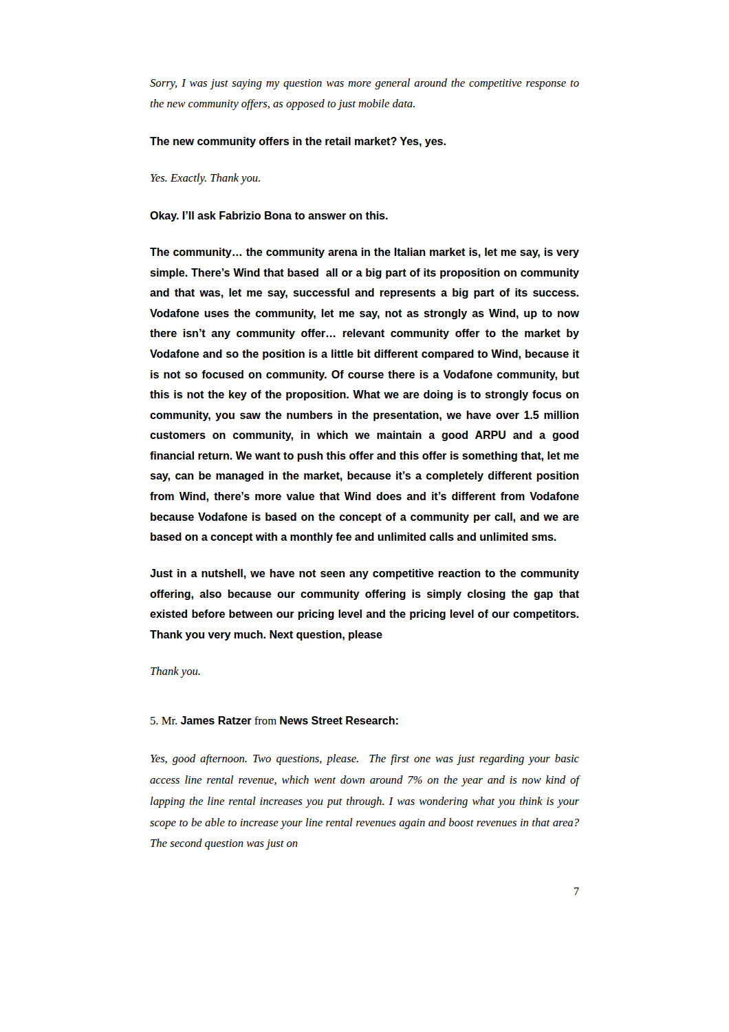Sorry, I was just saying my question was more general around the competitive response to the new community offers, as opposed to just mobile data.
The new community offers in the retail market? Yes, yes.
Yes. Exactly. Thank you.
Okay. I’ll ask Fabrizio Bona to answer on this.
The community… the community arena in the Italian market is, let me say, is very simple. There’s Wind that based all or a big part of its proposition on community and that was, let me say, successful and represents a big part of its success. Vodafone uses the community, let me say, not as strongly as Wind, up to now there isn’t any community offer… relevant community offer to the market by Vodafone and so the position is a little bit different compared to Wind, because it is not so focused on community. Of course there is a Vodafone community, but this is not the key of the proposition. What we are doing is to strongly focus on community, you saw the numbers in the presentation, we have over 1.5 million customers on community, in which we maintain a good ARPU and a good financial return. We want to push this offer and this offer is something that, let me say, can be managed in the market, because it’s a completely different position from Wind, there’s more value that Wind does and it’s different from Vodafone because Vodafone is based on the concept of a community per call, and we are based on a concept with a monthly fee and unlimited calls and unlimited sms.
Just in a nutshell, we have not seen any competitive reaction to the community offering, also because our community offering is simply closing the gap that existed before between our pricing level and the pricing level of our competitors. Thank you very much. Next question, please
Thank you.
5. Mr. James Ratzer from News Street Research:
Yes, good afternoon. Two questions, please. The first one was just regarding your basic access line rental revenue, which went down around 7% on the year and is now kind of lapping the line rental increases you put through. I was wondering what you think is your scope to be able to increase your line rental revenues again and boost revenues in that area? The second question was just on
7